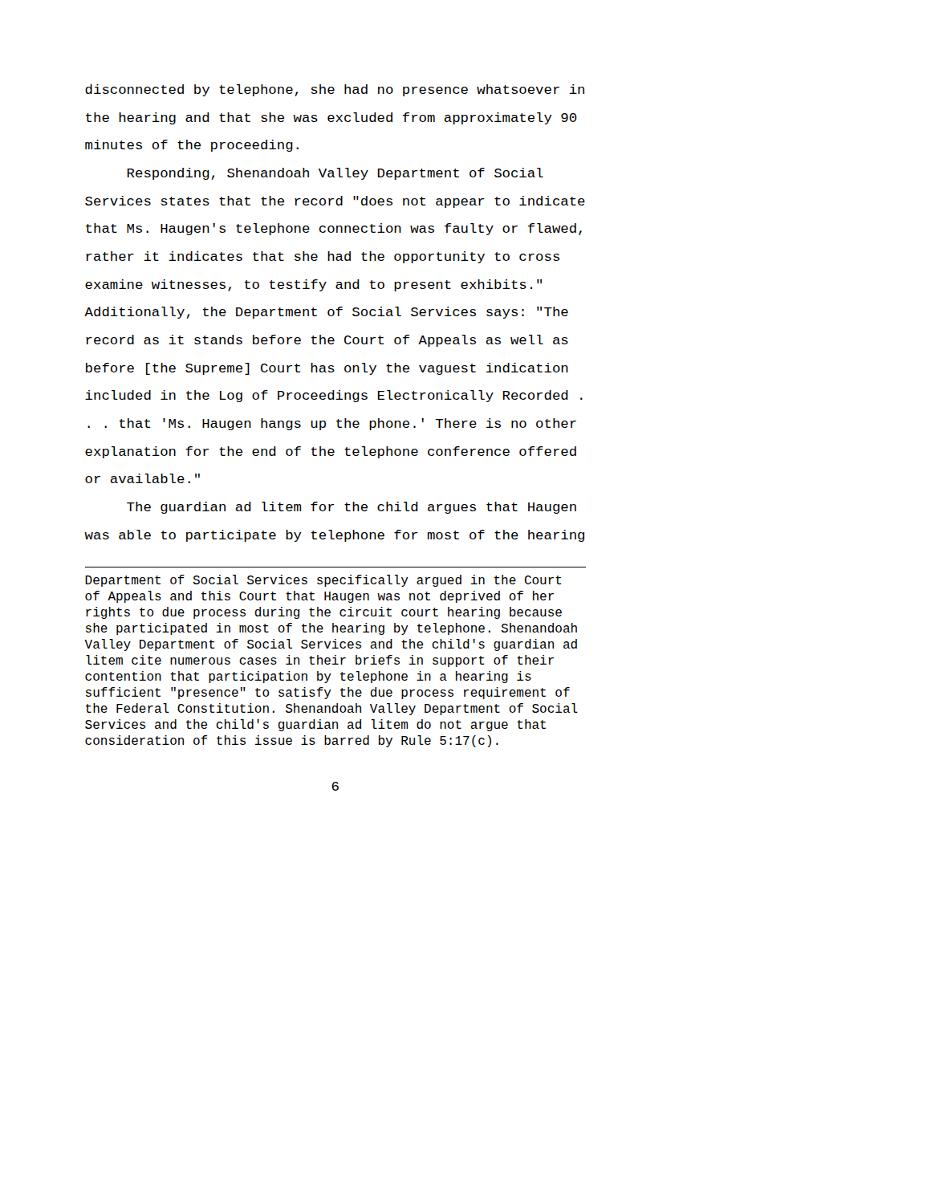disconnected by telephone, she had no presence whatsoever in the hearing and that she was excluded from approximately 90 minutes of the proceeding.
Responding, Shenandoah Valley Department of Social Services states that the record "does not appear to indicate that Ms. Haugen's telephone connection was faulty or flawed, rather it indicates that she had the opportunity to cross examine witnesses, to testify and to present exhibits." Additionally, the Department of Social Services says: "The record as it stands before the Court of Appeals as well as before [the Supreme] Court has only the vaguest indication included in the Log of Proceedings Electronically Recorded . . . that 'Ms. Haugen hangs up the phone.' There is no other explanation for the end of the telephone conference offered or available."
The guardian ad litem for the child argues that Haugen was able to participate by telephone for most of the hearing
Department of Social Services specifically argued in the Court of Appeals and this Court that Haugen was not deprived of her rights to due process during the circuit court hearing because she participated in most of the hearing by telephone. Shenandoah Valley Department of Social Services and the child's guardian ad litem cite numerous cases in their briefs in support of their contention that participation by telephone in a hearing is sufficient "presence" to satisfy the due process requirement of the Federal Constitution. Shenandoah Valley Department of Social Services and the child's guardian ad litem do not argue that consideration of this issue is barred by Rule 5:17(c).
6